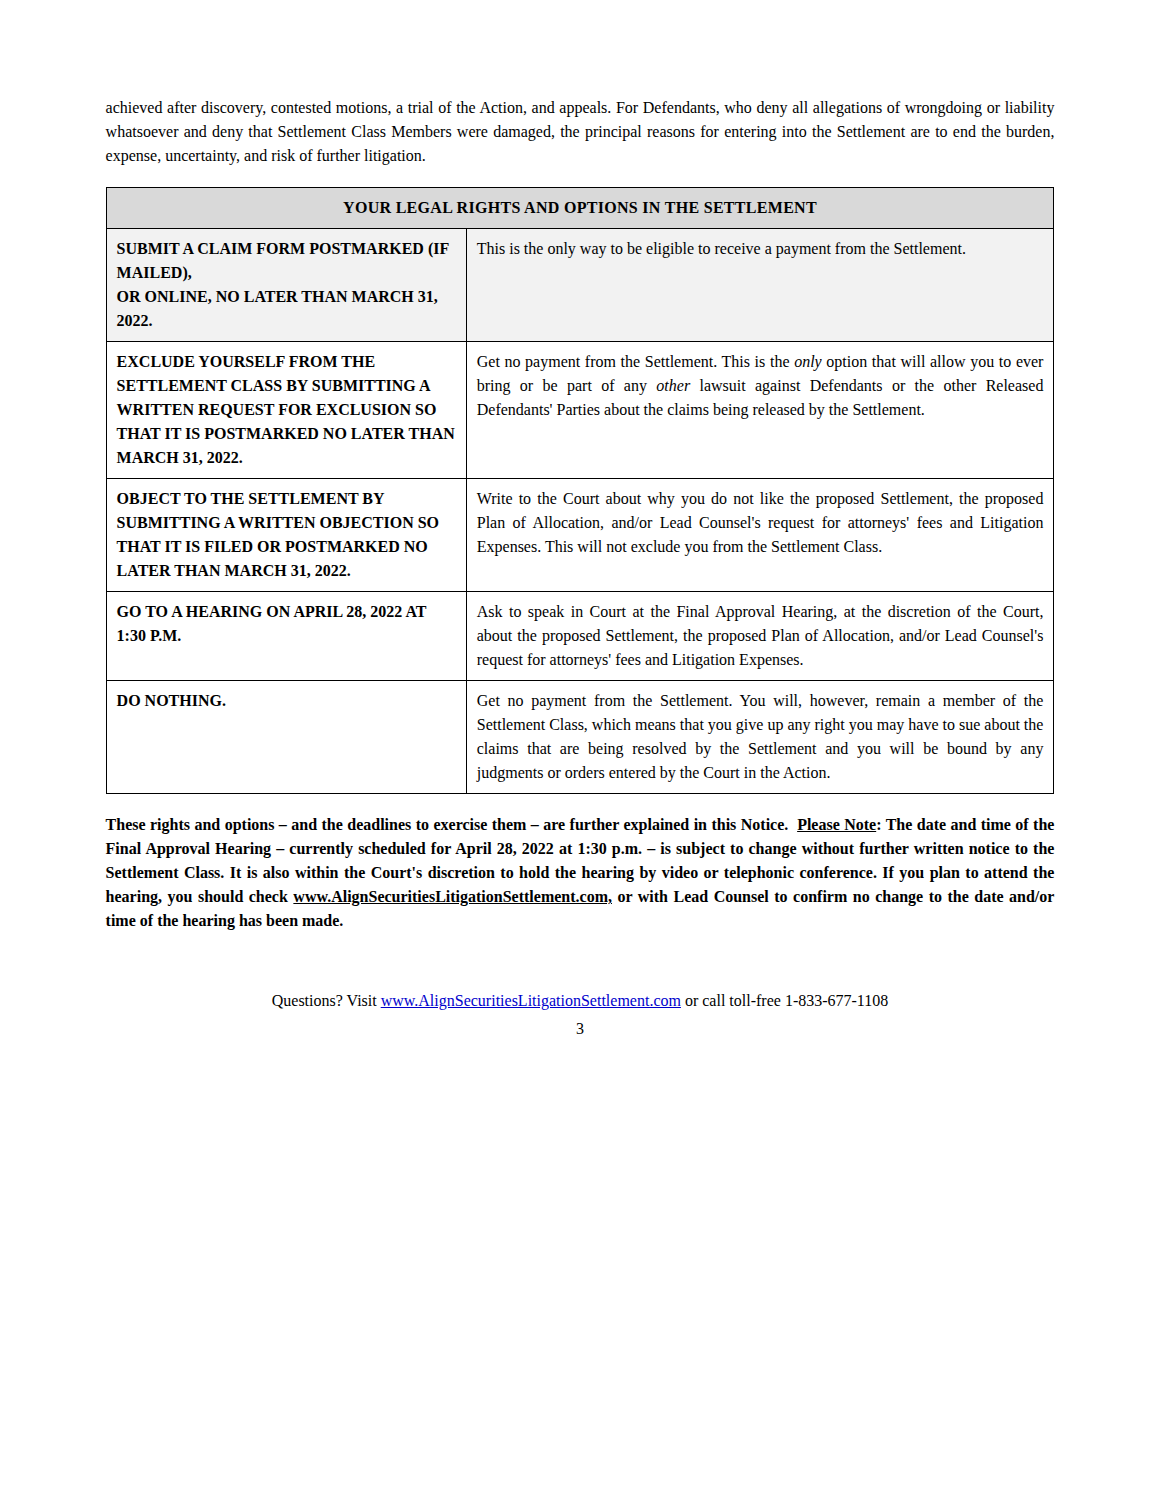achieved after discovery, contested motions, a trial of the Action, and appeals. For Defendants, who deny all allegations of wrongdoing or liability whatsoever and deny that Settlement Class Members were damaged, the principal reasons for entering into the Settlement are to end the burden, expense, uncertainty, and risk of further litigation.
| YOUR LEGAL RIGHTS AND OPTIONS IN THE SETTLEMENT |
| --- |
| SUBMIT A CLAIM FORM POSTMARKED (IF MAILED), OR ONLINE, NO LATER THAN MARCH 31, 2022. | This is the only way to be eligible to receive a payment from the Settlement. |
| EXCLUDE YOURSELF FROM THE SETTLEMENT CLASS BY SUBMITTING A WRITTEN REQUEST FOR EXCLUSION SO THAT IT IS POSTMARKED NO LATER THAN MARCH 31, 2022. | Get no payment from the Settlement. This is the only option that will allow you to ever bring or be part of any other lawsuit against Defendants or the other Released Defendants' Parties about the claims being released by the Settlement. |
| OBJECT TO THE SETTLEMENT BY SUBMITTING A WRITTEN OBJECTION SO THAT IT IS FILED OR POSTMARKED NO LATER THAN MARCH 31, 2022. | Write to the Court about why you do not like the proposed Settlement, the proposed Plan of Allocation, and/or Lead Counsel's request for attorneys' fees and Litigation Expenses. This will not exclude you from the Settlement Class. |
| GO TO A HEARING ON APRIL 28, 2022 AT 1:30 P.M. | Ask to speak in Court at the Final Approval Hearing, at the discretion of the Court, about the proposed Settlement, the proposed Plan of Allocation, and/or Lead Counsel's request for attorneys' fees and Litigation Expenses. |
| DO NOTHING. | Get no payment from the Settlement. You will, however, remain a member of the Settlement Class, which means that you give up any right you may have to sue about the claims that are being resolved by the Settlement and you will be bound by any judgments or orders entered by the Court in the Action. |
These rights and options – and the deadlines to exercise them – are further explained in this Notice. Please Note: The date and time of the Final Approval Hearing – currently scheduled for April 28, 2022 at 1:30 p.m. – is subject to change without further written notice to the Settlement Class. It is also within the Court's discretion to hold the hearing by video or telephonic conference. If you plan to attend the hearing, you should check www.AlignSecuritiesLitigationSettlement.com, or with Lead Counsel to confirm no change to the date and/or time of the hearing has been made.
Questions? Visit www.AlignSecuritiesLitigationSettlement.com or call toll-free 1-833-677-1108
3